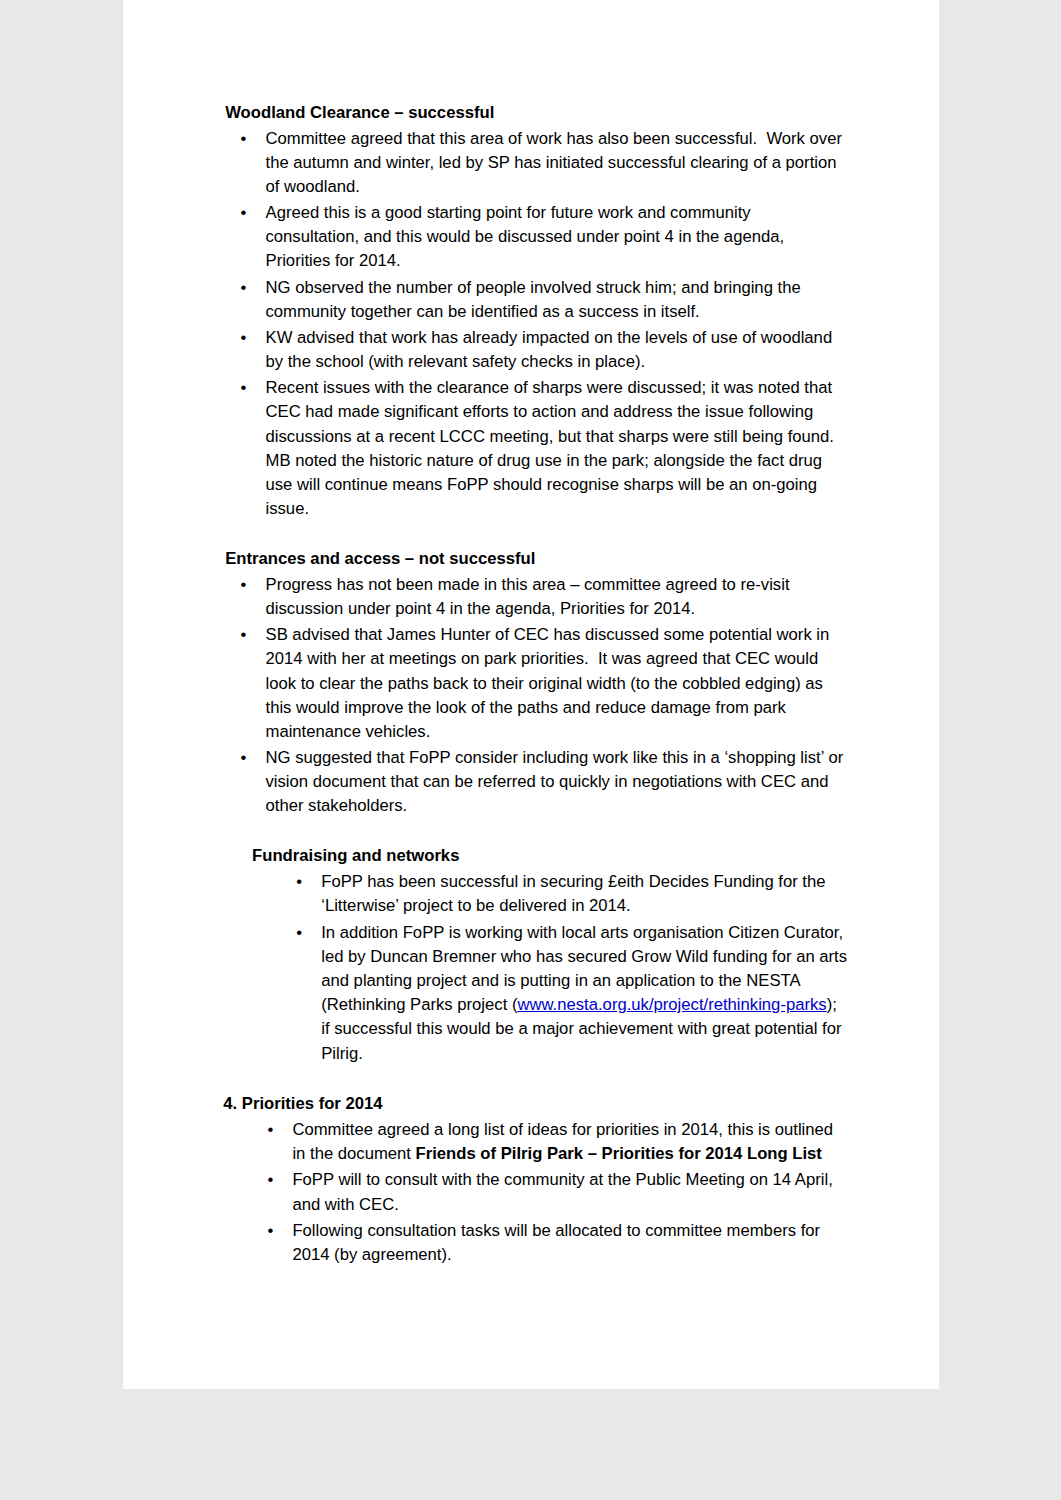Woodland Clearance – successful
Committee agreed that this area of work has also been successful. Work over the autumn and winter, led by SP has initiated successful clearing of a portion of woodland.
Agreed this is a good starting point for future work and community consultation, and this would be discussed under point 4 in the agenda, Priorities for 2014.
NG observed the number of people involved struck him; and bringing the community together can be identified as a success in itself.
KW advised that work has already impacted on the levels of use of woodland by the school (with relevant safety checks in place).
Recent issues with the clearance of sharps were discussed; it was noted that CEC had made significant efforts to action and address the issue following discussions at a recent LCCC meeting, but that sharps were still being found. MB noted the historic nature of drug use in the park; alongside the fact drug use will continue means FoPP should recognise sharps will be an on-going issue.
Entrances and access – not successful
Progress has not been made in this area – committee agreed to re-visit discussion under point 4 in the agenda, Priorities for 2014.
SB advised that James Hunter of CEC has discussed some potential work in 2014 with her at meetings on park priorities. It was agreed that CEC would look to clear the paths back to their original width (to the cobbled edging) as this would improve the look of the paths and reduce damage from park maintenance vehicles.
NG suggested that FoPP consider including work like this in a ‘shopping list’ or vision document that can be referred to quickly in negotiations with CEC and other stakeholders.
Fundraising and networks
FoPP has been successful in securing £eith Decides Funding for the ‘Litterwise’ project to be delivered in 2014.
In addition FoPP is working with local arts organisation Citizen Curator, led by Duncan Bremner who has secured Grow Wild funding for an arts and planting project and is putting in an application to the NESTA (Rethinking Parks project (www.nesta.org.uk/project/rethinking-parks); if successful this would be a major achievement with great potential for Pilrig.
4. Priorities for 2014
Committee agreed a long list of ideas for priorities in 2014, this is outlined in the document Friends of Pilrig Park – Priorities for 2014 Long List
FoPP will to consult with the community at the Public Meeting on 14 April, and with CEC.
Following consultation tasks will be allocated to committee members for 2014 (by agreement).